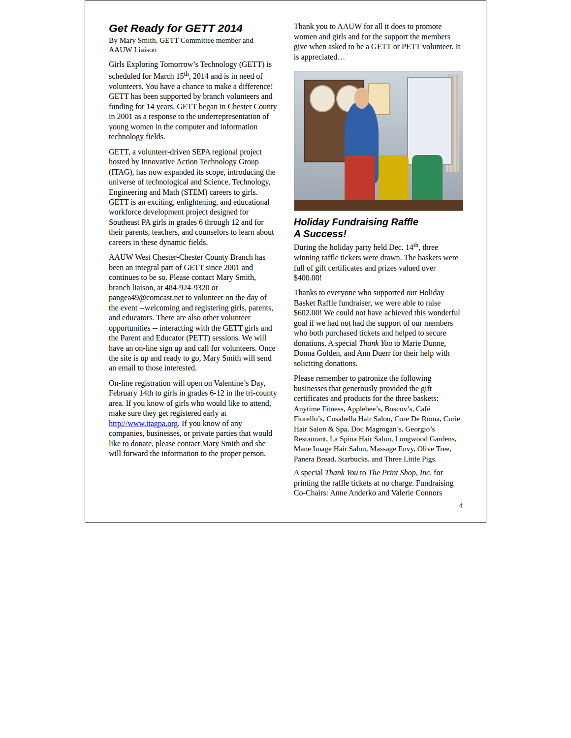Get Ready for GETT 2014
By Mary Smith, GETT Committee member and AAUW Liaison
Girls Exploring Tomorrow’s Technology (GETT) is scheduled for March 15th, 2014 and is in need of volunteers. You have a chance to make a difference! GETT has been supported by branch volunteers and funding for 14 years. GETT began in Chester County in 2001 as a response to the underrepresentation of young women in the computer and information technology fields.
GETT, a volunteer-driven SEPA regional project hosted by Innovative Action Technology Group (ITAG), has now expanded its scope, introducing the universe of technological and Science, Technology, Engineering and Math (STEM) careers to girls. GETT is an exciting, enlightening, and educational workforce development project designed for Southeast PA girls in grades 6 through 12 and for their parents, teachers, and counselors to learn about careers in these dynamic fields.
AAUW West Chester-Chester County Branch has been an integral part of GETT since 2001 and continues to be so. Please contact Mary Smith, branch liaison, at 484-924-9320 or pangea49@comcast.net to volunteer on the day of the event --welcoming and registering girls, parents, and educators. There are also other volunteer opportunities -- interacting with the GETT girls and the Parent and Educator (PETT) sessions. We will have an on-line sign up and call for volunteers. Once the site is up and ready to go, Mary Smith will send an email to those interested.
On-line registration will open on Valentine’s Day, February 14th to girls in grades 6-12 in the tri-county area. If you know of girls who would like to attend, make sure they get registered early at http://www.itagpa.org. If you know of any companies, businesses, or private parties that would like to donate, please contact Mary Smith and she will forward the information to the proper person.
Thank you to AAUW for all it does to promote women and girls and for the support the members give when asked to be a GETT or PETT volunteer. It is appreciated…
Holiday Fundraising Raffle
A Success!
During the holiday party held Dec. 14th, three winning raffle tickets were drawn. The baskets were full of gift certificates and prizes valued over $400.00!
Thanks to everyone who supported our Holiday Basket Raffle fundraiser, we were able to raise $602.00! We could not have achieved this wonderful goal if we had not had the support of our members who both purchased tickets and helped to secure donations. A special Thank You to Marie Dunne, Donna Golden, and Ann Duerr for their help with soliciting donations.
Please remember to patronize the following businesses that generously provided the gift certificates and products for the three baskets: Anytime Fitness, Applebee’s, Boscov’s, Café Fiorello’s, Cosabella Hair Salon, Core De Roma, Curie Hair Salon & Spa, Doc Magrogan’s, Georgio’s Restaurant, La Spina Hair Salon, Longwood Gardens, Mane Image Hair Salon, Massage Envy, Olive Tree, Panera Bread, Starbucks, and Three Little Pigs.
A special Thank You to The Print Shop, Inc. for printing the raffle tickets at no charge. Fundraising Co-Chairs: Anne Anderko and Valerie Connors
4